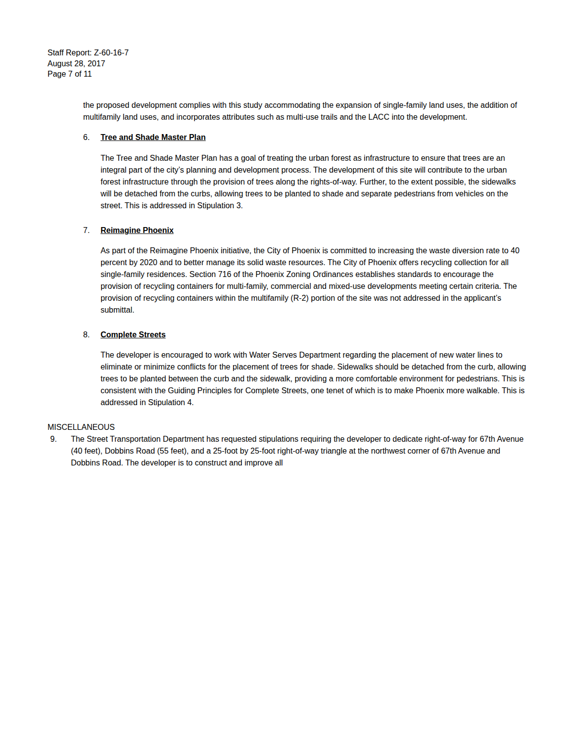Staff Report: Z-60-16-7
August 28, 2017
Page 7 of 11
the proposed development complies with this study accommodating the expansion of single-family land uses, the addition of multifamily land uses, and incorporates attributes such as multi-use trails and the LACC into the development.
6. Tree and Shade Master Plan
The Tree and Shade Master Plan has a goal of treating the urban forest as infrastructure to ensure that trees are an integral part of the city’s planning and development process. The development of this site will contribute to the urban forest infrastructure through the provision of trees along the rights-of-way. Further, to the extent possible, the sidewalks will be detached from the curbs, allowing trees to be planted to shade and separate pedestrians from vehicles on the street. This is addressed in Stipulation 3.
7. Reimagine Phoenix
As part of the Reimagine Phoenix initiative, the City of Phoenix is committed to increasing the waste diversion rate to 40 percent by 2020 and to better manage its solid waste resources. The City of Phoenix offers recycling collection for all single-family residences. Section 716 of the Phoenix Zoning Ordinances establishes standards to encourage the provision of recycling containers for multi-family, commercial and mixed-use developments meeting certain criteria. The provision of recycling containers within the multifamily (R-2) portion of the site was not addressed in the applicant’s submittal.
8. Complete Streets
The developer is encouraged to work with Water Serves Department regarding the placement of new water lines to eliminate or minimize conflicts for the placement of trees for shade. Sidewalks should be detached from the curb, allowing trees to be planted between the curb and the sidewalk, providing a more comfortable environment for pedestrians. This is consistent with the Guiding Principles for Complete Streets, one tenet of which is to make Phoenix more walkable. This is addressed in Stipulation 4.
MISCELLANEOUS
9. The Street Transportation Department has requested stipulations requiring the developer to dedicate right-of-way for 67th Avenue (40 feet), Dobbins Road (55 feet), and a 25-foot by 25-foot right-of-way triangle at the northwest corner of 67th Avenue and Dobbins Road. The developer is to construct and improve all